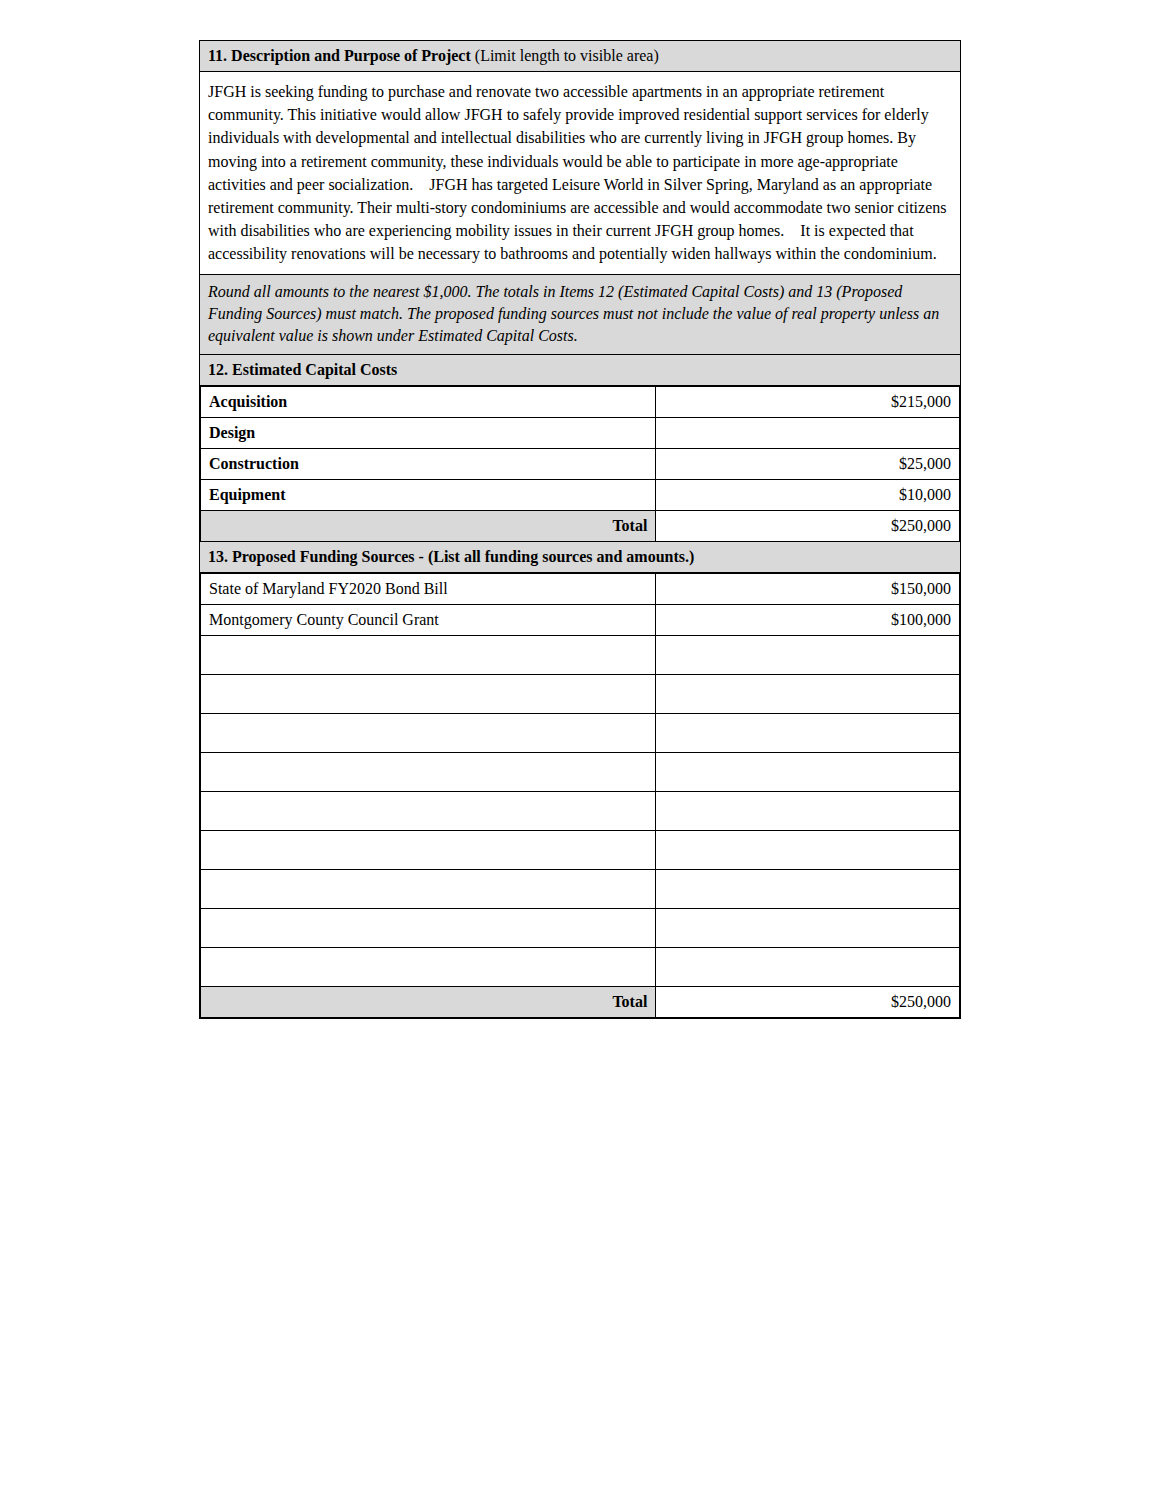11. Description and Purpose of Project (Limit length to visible area)
JFGH is seeking funding to purchase and renovate two accessible apartments in an appropriate retirement community. This initiative would allow JFGH to safely provide improved residential support services for elderly individuals with developmental and intellectual disabilities who are currently living in JFGH group homes. By moving into a retirement community, these individuals would be able to participate in more age-appropriate activities and peer socialization. JFGH has targeted Leisure World in Silver Spring, Maryland as an appropriate retirement community. Their multi-story condominiums are accessible and would accommodate two senior citizens with disabilities who are experiencing mobility issues in their current JFGH group homes. It is expected that accessibility renovations will be necessary to bathrooms and potentially widen hallways within the condominium.
Round all amounts to the nearest $1,000. The totals in Items 12 (Estimated Capital Costs) and 13 (Proposed Funding Sources) must match. The proposed funding sources must not include the value of real property unless an equivalent value is shown under Estimated Capital Costs.
12. Estimated Capital Costs
| Acquisition | $215,000 |
| Design | |
| Construction | $25,000 |
| Equipment | $10,000 |
| Total | $250,000 |
13. Proposed Funding Sources - (List all funding sources and amounts.)
| State of Maryland FY2020 Bond Bill | $150,000 |
| Montgomery County Council Grant | $100,000 |
| Total | $250,000 |